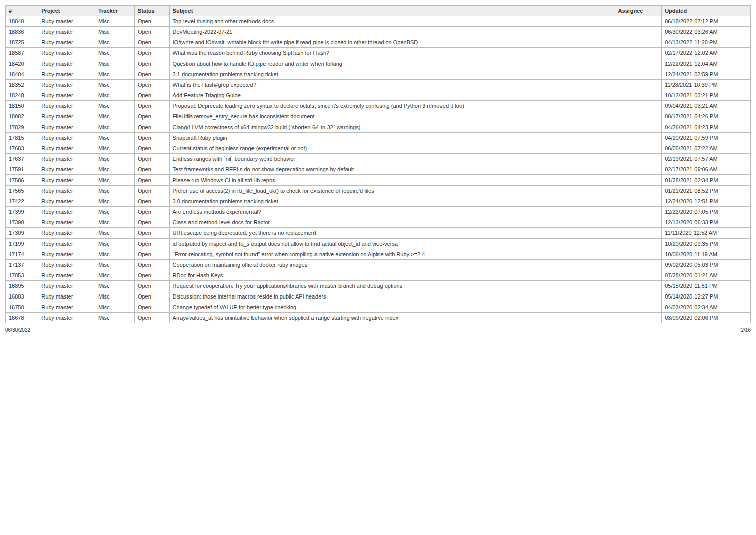| # | Project | Tracker | Status | Subject | Assignee | Updated |
| --- | --- | --- | --- | --- | --- | --- |
| 18840 | Ruby master | Misc | Open | Top-level #using and other methods docs | | 06/18/2022 07:12 PM |
| 18836 | Ruby master | Misc | Open | DevMeeting-2022-07-21 | | 06/30/2022 03:26 AM |
| 18725 | Ruby master | Misc | Open | IO#write and IO#wait_writable block for write pipe if read pipe is closed in other thread on OpenBSD | | 04/13/2022 11:20 PM |
| 18587 | Ruby master | Misc | Open | What was the reason behind Ruby choosing SipHash for Hash? | | 02/17/2022 12:02 AM |
| 18420 | Ruby master | Misc | Open | Question about how to handle IO.pipe reader and writer when forking | | 12/22/2021 12:04 AM |
| 18404 | Ruby master | Misc | Open | 3.1 documentation problems tracking ticket | | 12/24/2021 03:59 PM |
| 18352 | Ruby master | Misc | Open | What is the Hash#grep expected? | | 11/28/2021 10:39 PM |
| 18248 | Ruby master | Misc | Open | Add Feature Triaging Guide | | 10/12/2021 03:21 PM |
| 18150 | Ruby master | Misc | Open | Proposal: Deprecate leading zero syntax to declare octals, since it's extremely confusing (and Python 3 removed it too) | | 09/04/2021 03:21 AM |
| 18082 | Ruby master | Misc | Open | FileUtils.remove_entry_secure has inconsistent document | | 08/17/2021 04:26 PM |
| 17829 | Ruby master | Misc | Open | Clang/LLVM correctness of x64-mingw32 build (`shorten-64-to-32` warnings) | | 04/26/2021 04:23 PM |
| 17815 | Ruby master | Misc | Open | Snapcraft Ruby plugin | | 04/20/2021 07:59 PM |
| 17683 | Ruby master | Misc | Open | Current status of beginless range (experimental or not) | | 06/05/2021 07:22 AM |
| 17637 | Ruby master | Misc | Open | Endless ranges with `nil` boundary weird behavior | | 02/19/2021 07:57 AM |
| 17591 | Ruby master | Misc | Open | Test frameworks and REPLs do not show deprecation warnings by default | | 02/17/2021 09:06 AM |
| 17586 | Ruby master | Misc | Open | Please run Windows CI in all std-lib repos | | 01/28/2021 02:34 PM |
| 17565 | Ruby master | Misc | Open | Prefer use of access(2) in rb_file_load_ok() to check for existence of require'd files | | 01/21/2021 08:52 PM |
| 17422 | Ruby master | Misc | Open | 3.0 documentation problems tracking ticket | | 12/24/2020 12:51 PM |
| 17399 | Ruby master | Misc | Open | Are endless methods experimental? | | 12/22/2020 07:05 PM |
| 17390 | Ruby master | Misc | Open | Class and method-level docs for Ractor | | 12/13/2020 06:33 PM |
| 17309 | Ruby master | Misc | Open | URI.escape being deprecated, yet there is no replacement | | 11/11/2020 12:52 AM |
| 17199 | Ruby master | Misc | Open | id outputed by inspect and to_s output does not allow to find actual object_id and vice-versa | | 10/20/2020 09:35 PM |
| 17174 | Ruby master | Misc | Open | "Error relocating, symbol not found" error when compiling a native extension on Alpine with Ruby >=2.4 | | 10/06/2020 11:19 AM |
| 17137 | Ruby master | Misc | Open | Cooperation on maintaining official docker ruby images | | 09/02/2020 05:03 PM |
| 17053 | Ruby master | Misc | Open | RDoc for Hash Keys | | 07/28/2020 01:21 AM |
| 16895 | Ruby master | Misc | Open | Request for cooperation: Try your applications/libraries with master branch and debug options | | 05/15/2020 11:51 PM |
| 16803 | Ruby master | Misc | Open | Discussion: those internal macros reside in public API headers | | 05/14/2020 12:27 PM |
| 16750 | Ruby master | Misc | Open | Change typedef of VALUE for better type checking | | 04/03/2020 02:34 AM |
| 16678 | Ruby master | Misc | Open | Array#values_at has unintuitive behavior when supplied a range starting with negative index | | 03/09/2020 02:06 PM |
06/30/2022 2/16